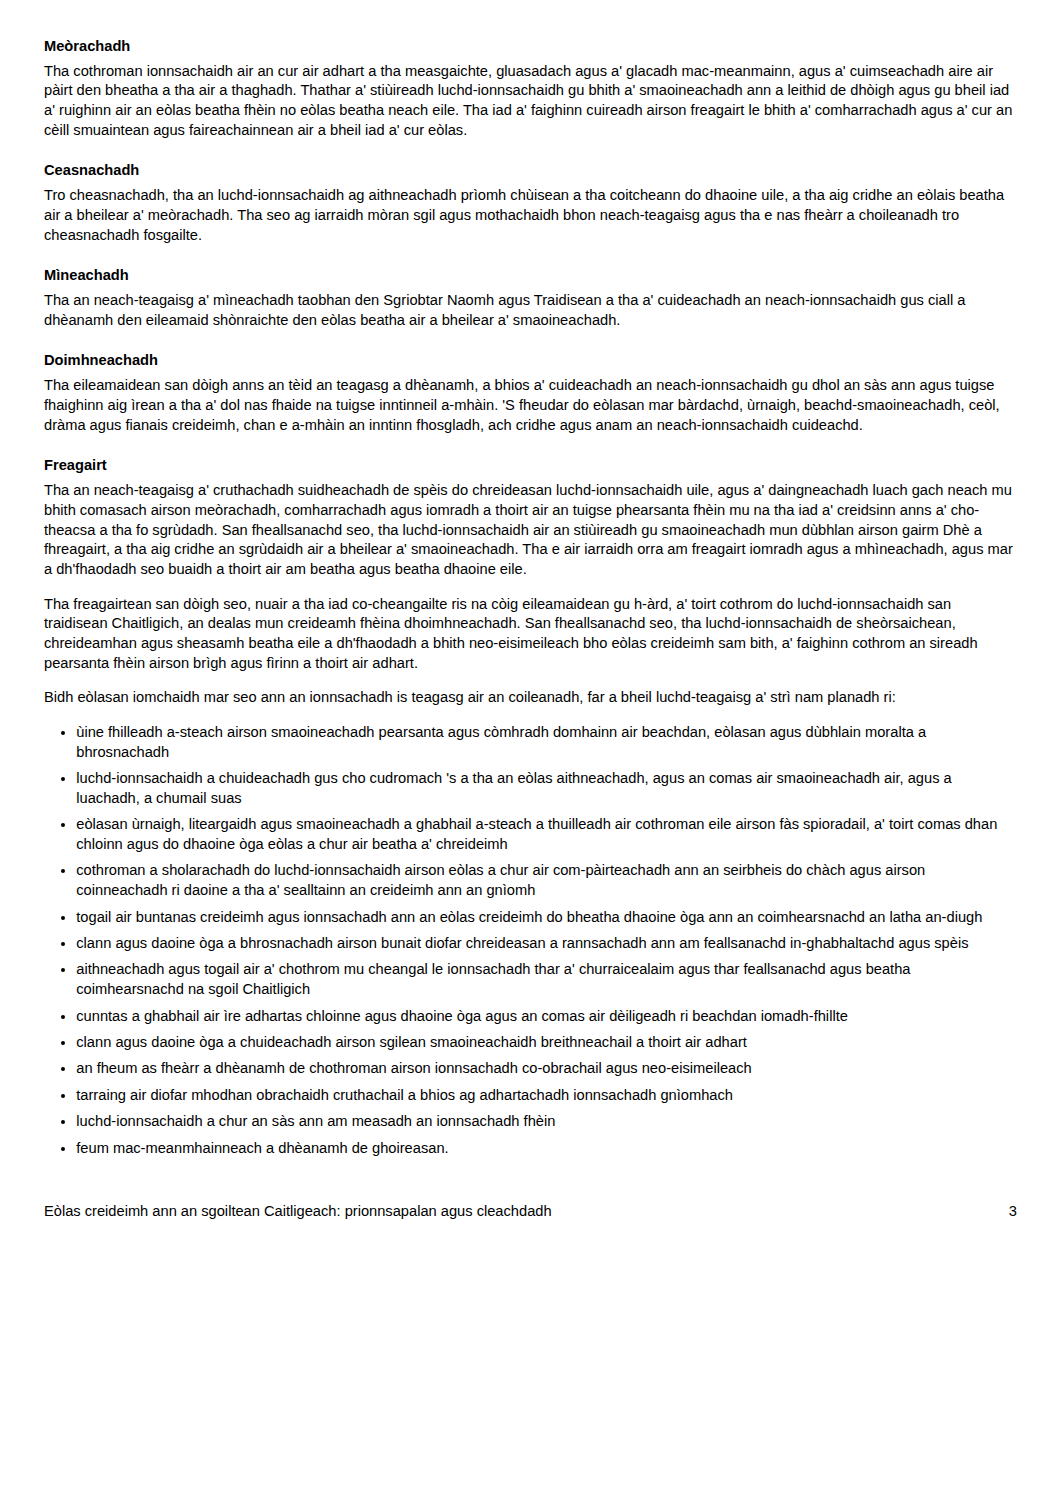Meòrachadh
Tha cothroman ionnsachaidh air an cur air adhart a tha measgaichte, gluasadach agus a' glacadh mac-meanmainn, agus a' cuimseachadh aire air pàirt den bheatha a tha air a thaghadh. Thathar a' stiùireadh luchd-ionnsachaidh gu bhith a' smaoineachadh ann a leithid de dhòigh agus gu bheil iad a' ruighinn air an eòlas beatha fhèin no eòlas beatha neach eile. Tha iad a' faighinn cuireadh airson freagairt le bhith a' comharrachadh agus a' cur an cèill smuaintean agus faireachainnean air a bheil iad a' cur eòlas.
Ceasnachadh
Tro cheasnachadh, tha an luchd-ionnsachaidh ag aithneachadh prìomh chùisean a tha coitcheann do dhaoine uile, a tha aig cridhe an eòlais beatha air a bheilear a' meòrachadh. Tha seo ag iarraidh mòran sgil agus mothachaidh bhon neach-teagaisg agus tha e nas fheàrr a choileanadh tro cheasnachadh fosgailte.
Mìneachadh
Tha an neach-teagaisg a' mìneachadh taobhan den Sgriobtar Naomh agus Traidisean a tha a' cuideachadh an neach-ionnsachaidh gus ciall a dhèanamh den eileamaid shònraichte den eòlas beatha air a bheilear a' smaoineachadh.
Doimhneachadh
Tha eileamaidean san dòigh anns an tèid an teagasg a dhèanamh, a bhios a' cuideachadh an neach-ionnsachaidh gu dhol an sàs ann agus tuigse fhaighinn aig ìrean a tha a' dol nas fhaide na tuigse inntinneil a-mhàin. 'S fheudar do eòlasan mar bàrdachd, ùrnaigh, beachd-smaoineachadh, ceòl, dràma agus fianais creideimh, chan e a-mhàin an inntinn fhosgladh, ach cridhe agus anam an neach-ionnsachaidh cuideachd.
Freagairt
Tha an neach-teagaisg a' cruthachadh suidheachadh de spèis do chreideasan luchd-ionnsachaidh uile, agus a' daingneachadh luach gach neach mu bhith comasach airson meòrachadh, comharrachadh agus iomradh a thoirt air an tuigse phearsanta fhèin mu na tha iad a' creidsinn anns a' cho-theacsa a tha fo sgrùdadh. San fheallsanachd seo, tha luchd-ionnsachaidh air an stiùireadh gu smaoineachadh mun dùbhlan airson gairm Dhè a fhreagairt, a tha aig cridhe an sgrùdaidh air a bheilear a' smaoineachadh. Tha e air iarraidh orra am freagairt iomradh agus a mhìneachadh, agus mar a dh'fhaodadh seo buaidh a thoirt air am beatha agus beatha dhaoine eile.
Tha freagairtean san dòigh seo, nuair a tha iad co-cheangailte ris na còig eileamaidean gu h-àrd, a' toirt cothrom do luchd-ionnsachaidh san traidisean Chaitligich, an dealas mun creideamh fhèina dhoimhneachadh. San fheallsanachd seo, tha luchd-ionnsachaidh de sheòrsaichean, chreideamhan agus sheasamh beatha eile a dh'fhaodadh a bhith neo-eisimeileach bho eòlas creideimh sam bith, a' faighinn cothrom an sireadh pearsanta fhèin airson brìgh agus fìrinn a thoirt air adhart.
Bidh eòlasan iomchaidh mar seo ann an ionnsachadh is teagasg air an coileanadh, far a bheil luchd-teagaisg a' strì nam planadh ri:
ùine fhilleadh a-steach airson smaoineachadh pearsanta agus còmhradh domhainn air beachdan, eòlasan agus dùbhlain moralta a bhrosnachadh
luchd-ionnsachaidh a chuideachadh gus cho cudromach 's a tha an eòlas aithneachadh, agus an comas air smaoineachadh air, agus a luachadh, a chumail suas
eòlasan ùrnaigh, liteargaidh agus smaoineachadh a ghabhail a-steach a thuilleadh air cothroman eile airson fàs spioradail, a' toirt comas dhan chloinn agus do dhaoine òga eòlas a chur air beatha a' chreideimh
cothroman a sholarachadh do luchd-ionnsachaidh airson eòlas a chur air com-pàirteachadh ann an seirbheis do chàch agus airson coinneachadh ri daoine a tha a' sealltainn an creideimh ann an gnìomh
togail air buntanas creideimh agus ionnsachadh ann an eòlas creideimh do bheatha dhaoine òga ann an coimhearsnachd an latha an-diugh
clann agus daoine òga a bhrosnachadh airson bunait diofar chreideasan a rannsachadh ann am feallsanachd in-ghabhaltachd agus spèis
aithneachadh agus togail air a' chothrom mu cheangal le ionnsachadh thar a' churraicealaim agus thar feallsanachd agus beatha coimhearsnachd na sgoil Chaitligich
cunntas a ghabhail air ìre adhartas chloinne agus dhaoine òga agus an comas air dèiligeadh ri beachdan iomadh-fhillte
clann agus daoine òga a chuideachadh airson sgilean smaoineachaidh breithneachail a thoirt air adhart
an fheum as fheàrr a dhèanamh de chothroman airson ionnsachadh co-obrachail agus neo-eisimeileach
tarraing air diofar mhodhan obrachaidh cruthachail a bhios ag adhartachadh ionnsachadh gnìomhach
luchd-ionnsachaidh a chur an sàs ann am measadh an ionnsachadh fhèin
feum mac-meanmhainneach a dhèanamh de ghoireasan.
Eòlas creideimh ann an sgoiltean Caitligeach: prionnsapalan agus cleachdadh 3